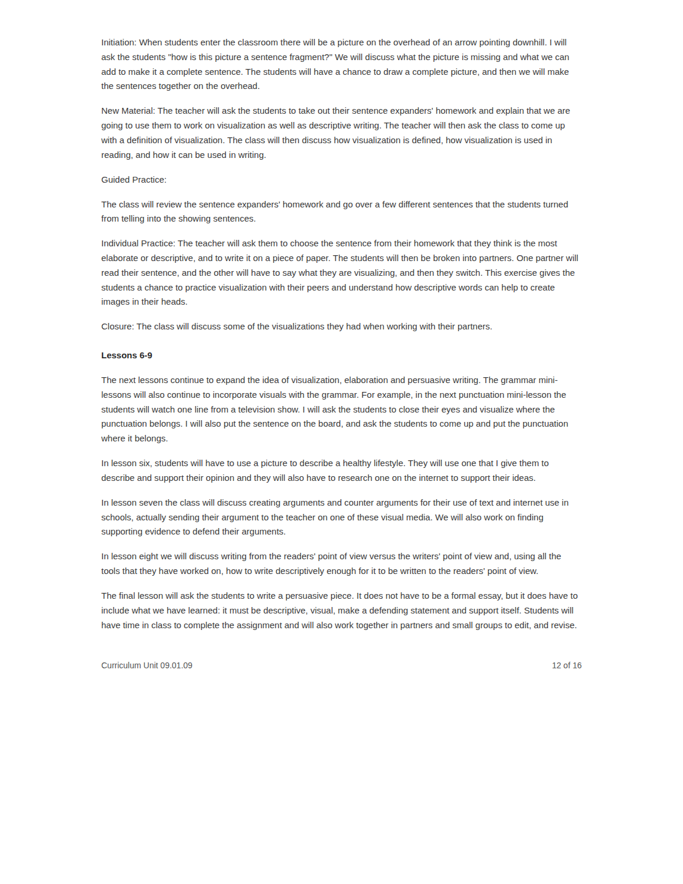Initiation: When students enter the classroom there will be a picture on the overhead of an arrow pointing downhill. I will ask the students "how is this picture a sentence fragment?" We will discuss what the picture is missing and what we can add to make it a complete sentence. The students will have a chance to draw a complete picture, and then we will make the sentences together on the overhead.
New Material: The teacher will ask the students to take out their sentence expanders' homework and explain that we are going to use them to work on visualization as well as descriptive writing. The teacher will then ask the class to come up with a definition of visualization. The class will then discuss how visualization is defined, how visualization is used in reading, and how it can be used in writing.
Guided Practice:
The class will review the sentence expanders' homework and go over a few different sentences that the students turned from telling into the showing sentences.
Individual Practice: The teacher will ask them to choose the sentence from their homework that they think is the most elaborate or descriptive, and to write it on a piece of paper. The students will then be broken into partners. One partner will read their sentence, and the other will have to say what they are visualizing, and then they switch. This exercise gives the students a chance to practice visualization with their peers and understand how descriptive words can help to create images in their heads.
Closure: The class will discuss some of the visualizations they had when working with their partners.
Lessons 6-9
The next lessons continue to expand the idea of visualization, elaboration and persuasive writing. The grammar mini-lessons will also continue to incorporate visuals with the grammar. For example, in the next punctuation mini-lesson the students will watch one line from a television show. I will ask the students to close their eyes and visualize where the punctuation belongs. I will also put the sentence on the board, and ask the students to come up and put the punctuation where it belongs.
In lesson six, students will have to use a picture to describe a healthy lifestyle. They will use one that I give them to describe and support their opinion and they will also have to research one on the internet to support their ideas.
In lesson seven the class will discuss creating arguments and counter arguments for their use of text and internet use in schools, actually sending their argument to the teacher on one of these visual media. We will also work on finding supporting evidence to defend their arguments.
In lesson eight we will discuss writing from the readers' point of view versus the writers' point of view and, using all the tools that they have worked on, how to write descriptively enough for it to be written to the readers' point of view.
The final lesson will ask the students to write a persuasive piece. It does not have to be a formal essay, but it does have to include what we have learned: it must be descriptive, visual, make a defending statement and support itself. Students will have time in class to complete the assignment and will also work together in partners and small groups to edit, and revise.
Curriculum Unit 09.01.09 12 of 16